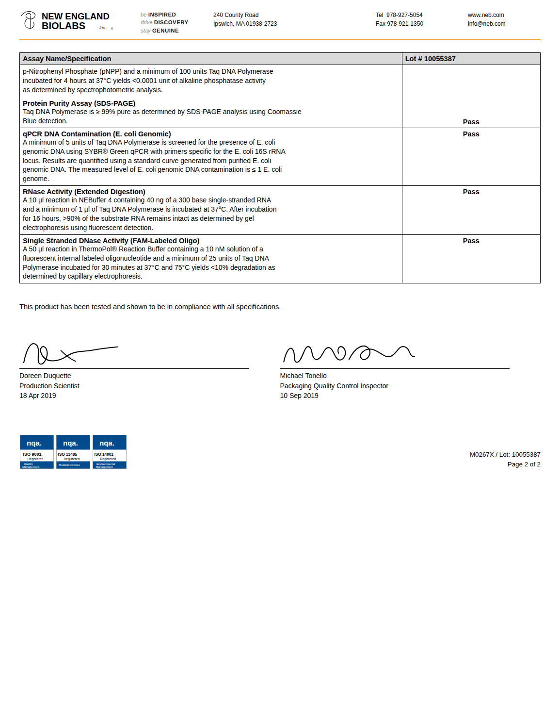be INSPIRED
drive DISCOVERY
stay GENUINE
240 County Road
Ipswich, MA 01938-2723
Tel 978-927-5054
Fax 978-921-1350
www.neb.com
info@neb.com
| Assay Name/Specification | Lot # 10055387 |
| --- | --- |
| p-Nitrophenyl Phosphate (pNPP) and a minimum of 100 units Taq DNA Polymerase incubated for 4 hours at 37°C yields <0.0001 unit of alkaline phosphatase activity as determined by spectrophotometric analysis. Protein Purity Assay (SDS-PAGE) Taq DNA Polymerase is ≥ 99% pure as determined by SDS-PAGE analysis using Coomassie Blue detection. | Pass |
| qPCR DNA Contamination (E. coli Genomic) A minimum of 5 units of Taq DNA Polymerase is screened for the presence of E. coli genomic DNA using SYBR® Green qPCR with primers specific for the E. coli 16S rRNA locus. Results are quantified using a standard curve generated from purified E. coli genomic DNA. The measured level of E. coli genomic DNA contamination is ≤ 1 E. coli genome. | Pass |
| RNase Activity (Extended Digestion) A 10 µl reaction in NEBuffer 4 containing 40 ng of a 300 base single-stranded RNA and a minimum of 1 µl of Taq DNA Polymerase is incubated at 37ºC. After incubation for 16 hours, >90% of the substrate RNA remains intact as determined by gel electrophoresis using fluorescent detection. | Pass |
| Single Stranded DNase Activity (FAM-Labeled Oligo) A 50 µl reaction in ThermoPol® Reaction Buffer containing a 10 nM solution of a fluorescent internal labeled oligonucleotide and a minimum of 25 units of Taq DNA Polymerase incubated for 30 minutes at 37°C and 75°C yields <10% degradation as determined by capillary electrophoresis. | Pass |
This product has been tested and shown to be in compliance with all specifications.
| Doreen Duquette Production Scientist 18 Apr 2019 | Michael Tonello Packaging Quality Control Inspector 10 Sep 2019 |
M0267X / Lot: 10055387
Page 2 of 2